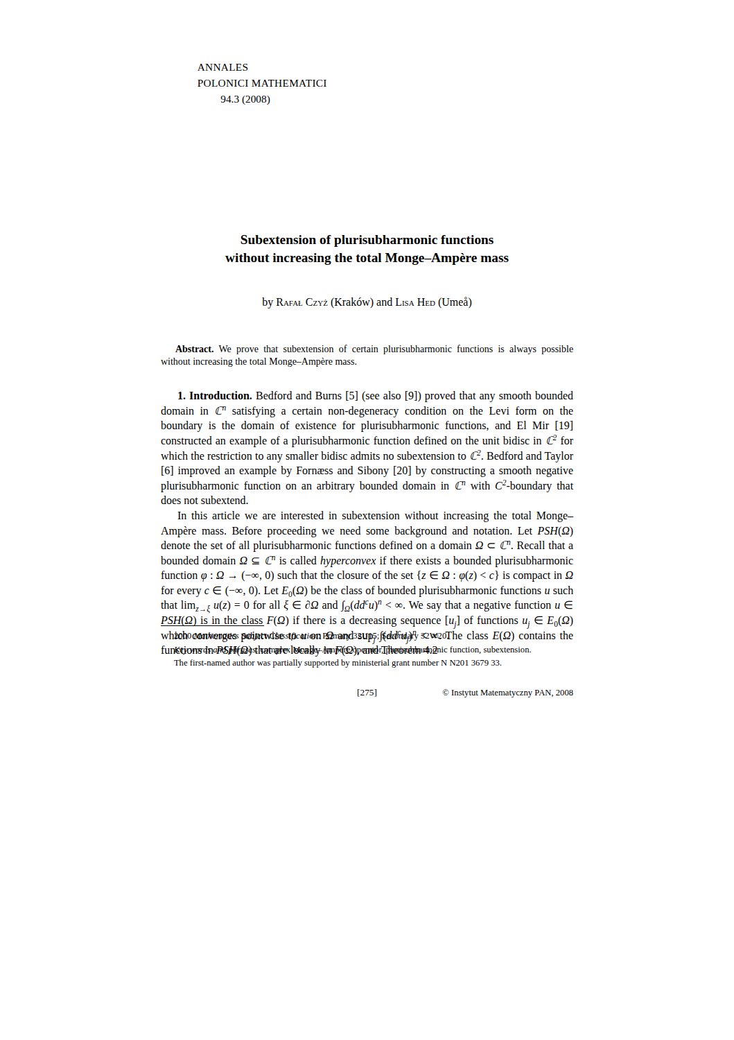ANNALES
POLONICI MATHEMATICI
94.3 (2008)
Subextension of plurisubharmonic functions
without increasing the total Monge–Ampère mass
by Rafał Czyż (Kraków) and Lisa Hed (Umeå)
Abstract. We prove that subextension of certain plurisubharmonic functions is always possible without increasing the total Monge–Ampère mass.
1. Introduction. Bedford and Burns [5] (see also [9]) proved that any smooth bounded domain in ℂn satisfying a certain non-degeneracy condition on the Levi form on the boundary is the domain of existence for plurisubharmonic functions, and El Mir [19] constructed an example of a plurisubharmonic function defined on the unit bidisc in ℂ2 for which the restriction to any smaller bidisc admits no subextension to ℂ2. Bedford and Taylor [6] improved an example by Fornæss and Sibony [20] by constructing a smooth negative plurisubharmonic function on an arbitrary bounded domain in ℂn with C2-boundary that does not subextend.
In this article we are interested in subextension without increasing the total Monge–Ampère mass. Before proceeding we need some background and notation. Let PSH(Ω) denote the set of all plurisubharmonic functions defined on a domain Ω ⊂ ℂn. Recall that a bounded domain Ω ⊆ ℂn is called hyperconvex if there exists a bounded plurisubharmonic function φ : Ω → (−∞, 0) such that the closure of the set {z ∈ Ω : φ(z) < c} is compact in Ω for every c ∈ (−∞, 0). Let E0(Ω) be the class of bounded plurisubharmonic functions u such that limz→ξ u(z) = 0 for all ξ ∈ ∂Ω and ∫Ω(ddcu)n < ∞. We say that a negative function u ∈ PSH(Ω) is in the class F(Ω) if there is a decreasing sequence [uj] of functions uj ∈ E0(Ω) which converges pointwise to u on Ω and supj ∫(ddcuj)n < ∞. The class E(Ω) contains the functions in PSH(Ω) that are locally in F(Ω), and Theorem 4.2
2000 Mathematics Subject Classification: Primary 32U15; Secondary 32W20.
Key words and phrases: complex Monge–Ampère operator, plurisubharmonic function, subextension.
The first-named author was partially supported by ministerial grant number N N201 3679 33.
[275]
© Instytut Matematyczny PAN, 2008